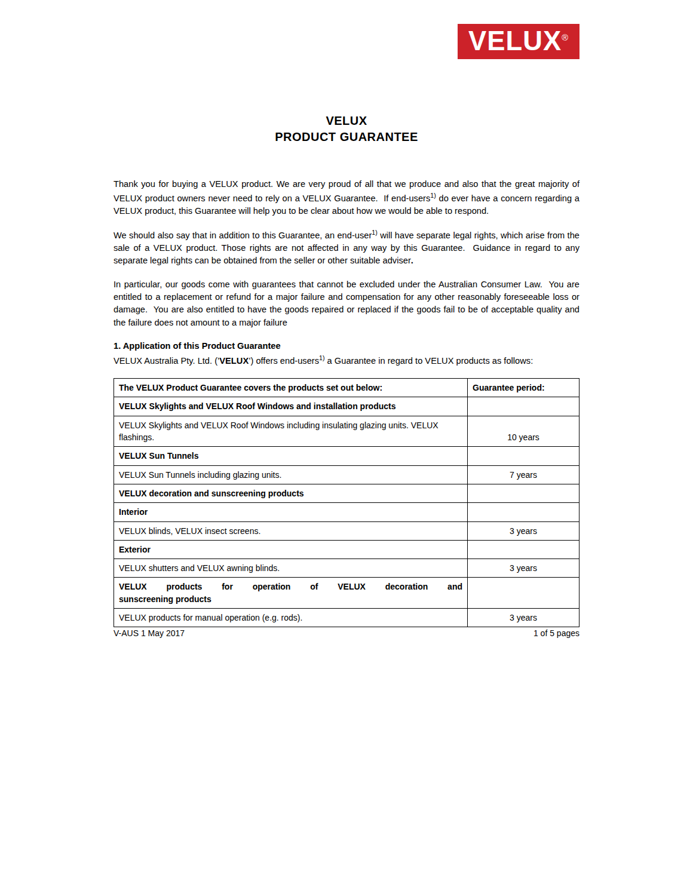VELUX®
VELUX
PRODUCT GUARANTEE
Thank you for buying a VELUX product. We are very proud of all that we produce and also that the great majority of VELUX product owners never need to rely on a VELUX Guarantee. If end-users1) do ever have a concern regarding a VELUX product, this Guarantee will help you to be clear about how we would be able to respond.
We should also say that in addition to this Guarantee, an end-user1) will have separate legal rights, which arise from the sale of a VELUX product. Those rights are not affected in any way by this Guarantee. Guidance in regard to any separate legal rights can be obtained from the seller or other suitable adviser.
In particular, our goods come with guarantees that cannot be excluded under the Australian Consumer Law. You are entitled to a replacement or refund for a major failure and compensation for any other reasonably foreseeable loss or damage. You are also entitled to have the goods repaired or replaced if the goods fail to be of acceptable quality and the failure does not amount to a major failure
1. Application of this Product Guarantee
VELUX Australia Pty. Ltd. (’VELUX’) offers end-users1) a Guarantee in regard to VELUX products as follows:
| The VELUX Product Guarantee covers the products set out below: | Guarantee period: |
| VELUX Skylights and VELUX Roof Windows and installation products | |
| VELUX Skylights and VELUX Roof Windows including insulating glazing units. VELUX flashings. | 10 years |
| VELUX Sun Tunnels | |
| VELUX Sun Tunnels including glazing units. | 7 years |
| VELUX decoration and sunscreening products | |
| Interior | |
| VELUX blinds, VELUX insect screens. | 3 years |
| Exterior | |
| VELUX shutters and VELUX awning blinds. | 3 years |
| VELUX products for operation of VELUX decoration and sunscreening products | |
| VELUX products for manual operation (e.g. rods). | 3 years |
V-AUS 1 May 2017 1 of 5 pages